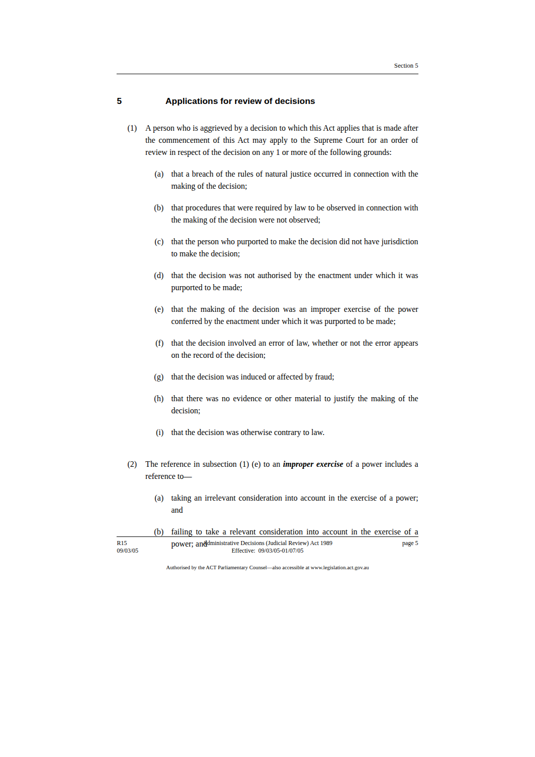Section 5
5 Applications for review of decisions
(1)
A person who is aggrieved by a decision to which this Act applies that is made after the commencement of this Act may apply to the Supreme Court for an order of review in respect of the decision on any 1 or more of the following grounds:
(a)
that a breach of the rules of natural justice occurred in connection with the making of the decision;
(b)
that procedures that were required by law to be observed in connection with the making of the decision were not observed;
(c)
that the person who purported to make the decision did not have jurisdiction to make the decision;
(d)
that the decision was not authorised by the enactment under which it was purported to be made;
(e)
that the making of the decision was an improper exercise of the power conferred by the enactment under which it was purported to be made;
(f)
that the decision involved an error of law, whether or not the error appears on the record of the decision;
(g)
that the decision was induced or affected by fraud;
(h)
that there was no evidence or other material to justify the making of the decision;
(i)
that the decision was otherwise contrary to law.
(2)
The reference in subsection (1) (e) to an improper exercise of a power includes a reference to—
(a)
taking an irrelevant consideration into account in the exercise of a power; and
(b)
failing to take a relevant consideration into account in the exercise of a power; and
R15
09/03/05
Administrative Decisions (Judicial Review) Act 1989
Effective: 09/03/05-01/07/05
page 5
Authorised by the ACT Parliamentary Counsel—also accessible at www.legislation.act.gov.au